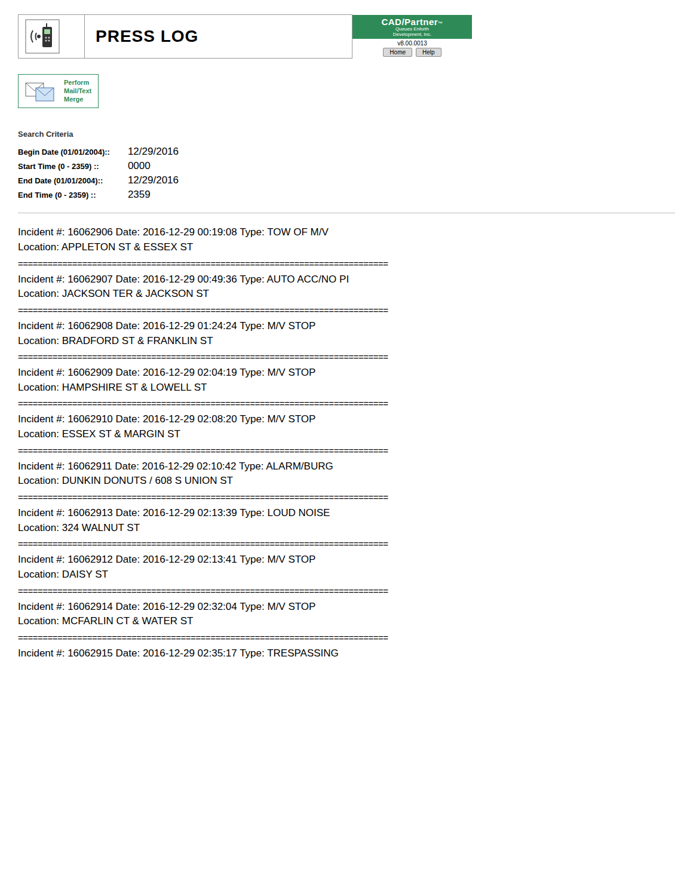| | PRESS LOG | CAD/Partner ™ Queues Enforth Development, Inc. v8.00.0013 Home Help |
| | Perform Mail/Text Merge |
Search Criteria
| Begin Date (01/01/2004):: | 12/29/2016 |
| Start Time (0 - 2359) :: | 0000 |
| End Date (01/01/2004):: | 12/29/2016 |
| End Time (0 - 2359) :: | 2359 |
Incident #: 16062906 Date: 2016-12-29 00:19:08 Type: TOW OF M/V
Location: APPLETON ST & ESSEX ST
===========================================================================
Incident #: 16062907 Date: 2016-12-29 00:49:36 Type: AUTO ACC/NO PI
Location: JACKSON TER & JACKSON ST
===========================================================================
Incident #: 16062908 Date: 2016-12-29 01:24:24 Type: M/V STOP
Location: BRADFORD ST & FRANKLIN ST
===========================================================================
Incident #: 16062909 Date: 2016-12-29 02:04:19 Type: M/V STOP
Location: HAMPSHIRE ST & LOWELL ST
===========================================================================
Incident #: 16062910 Date: 2016-12-29 02:08:20 Type: M/V STOP
Location: ESSEX ST & MARGIN ST
===========================================================================
Incident #: 16062911 Date: 2016-12-29 02:10:42 Type: ALARM/BURG
Location: DUNKIN DONUTS / 608 S UNION ST
===========================================================================
Incident #: 16062913 Date: 2016-12-29 02:13:39 Type: LOUD NOISE
Location: 324 WALNUT ST
===========================================================================
Incident #: 16062912 Date: 2016-12-29 02:13:41 Type: M/V STOP
Location: DAISY ST
===========================================================================
Incident #: 16062914 Date: 2016-12-29 02:32:04 Type: M/V STOP
Location: MCFARLIN CT & WATER ST
===========================================================================
Incident #: 16062915 Date: 2016-12-29 02:35:17 Type: TRESPASSING